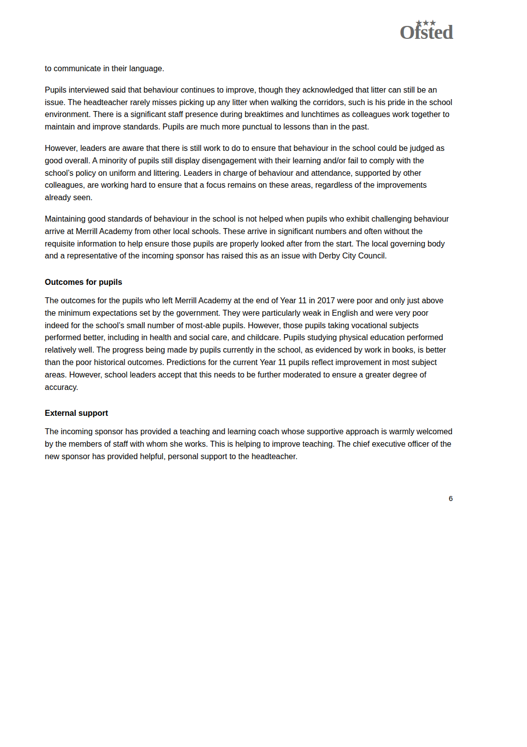★★★Ofsted
to communicate in their language.
Pupils interviewed said that behaviour continues to improve, though they acknowledged that litter can still be an issue. The headteacher rarely misses picking up any litter when walking the corridors, such is his pride in the school environment. There is a significant staff presence during breaktimes and lunchtimes as colleagues work together to maintain and improve standards. Pupils are much more punctual to lessons than in the past.
However, leaders are aware that there is still work to do to ensure that behaviour in the school could be judged as good overall. A minority of pupils still display disengagement with their learning and/or fail to comply with the school’s policy on uniform and littering. Leaders in charge of behaviour and attendance, supported by other colleagues, are working hard to ensure that a focus remains on these areas, regardless of the improvements already seen.
Maintaining good standards of behaviour in the school is not helped when pupils who exhibit challenging behaviour arrive at Merrill Academy from other local schools. These arrive in significant numbers and often without the requisite information to help ensure those pupils are properly looked after from the start. The local governing body and a representative of the incoming sponsor has raised this as an issue with Derby City Council.
Outcomes for pupils
The outcomes for the pupils who left Merrill Academy at the end of Year 11 in 2017 were poor and only just above the minimum expectations set by the government. They were particularly weak in English and were very poor indeed for the school’s small number of most-able pupils. However, those pupils taking vocational subjects performed better, including in health and social care, and childcare. Pupils studying physical education performed relatively well. The progress being made by pupils currently in the school, as evidenced by work in books, is better than the poor historical outcomes. Predictions for the current Year 11 pupils reflect improvement in most subject areas. However, school leaders accept that this needs to be further moderated to ensure a greater degree of accuracy.
External support
The incoming sponsor has provided a teaching and learning coach whose supportive approach is warmly welcomed by the members of staff with whom she works. This is helping to improve teaching. The chief executive officer of the new sponsor has provided helpful, personal support to the headteacher.
6